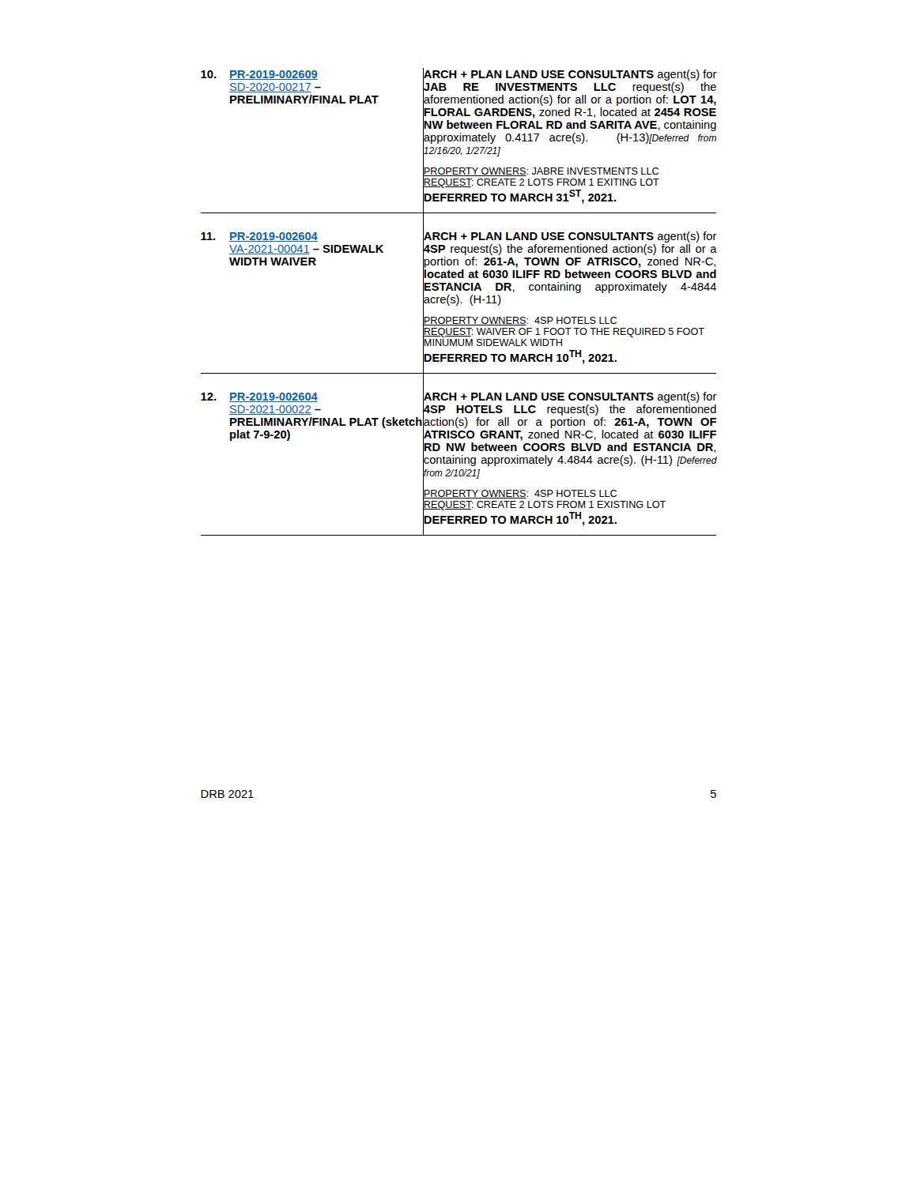| 10. | PR-2019-002609 SD-2020-00217 – PRELIMINARY/FINAL PLAT | ARCH + PLAN LAND USE CONSULTANTS agent(s) for JAB RE INVESTMENTS LLC request(s) the aforementioned action(s) for all or a portion of: LOT 14, FLORAL GARDENS, zoned R-1, located at 2454 ROSE NW between FLORAL RD and SARITA AVE , containing approximately 0.4117 acre(s). (H-13) [Deferred from 12/16/20, 1/27/21] PROPERTY OWNERS : JABRE INVESTMENTS LLC REQUEST : CREATE 2 LOTS FROM 1 EXITING LOT DEFERRED TO MARCH 31 ST , 2021. |
| 11. | PR-2019-002604 VA-2021-00041 – SIDEWALK WIDTH WAIVER | ARCH + PLAN LAND USE CONSULTANTS agent(s) for 4SP request(s) the aforementioned action(s) for all or a portion of: 261-A, TOWN OF ATRISCO, zoned NR-C, located at 6030 ILIFF RD between COORS BLVD and ESTANCIA DR , containing approximately 4-4844 acre(s). (H-11) PROPERTY OWNERS : 4SP HOTELS LLC REQUEST : WAIVER OF 1 FOOT TO THE REQUIRED 5 FOOT MINUMUM SIDEWALK WIDTH DEFERRED TO MARCH 10 TH , 2021. |
| 12. | PR-2019-002604 SD-2021-00022 – PRELIMINARY/FINAL PLAT (sketch plat 7-9-20) | ARCH + PLAN LAND USE CONSULTANTS agent(s) for 4SP HOTELS LLC request(s) the aforementioned action(s) for all or a portion of: 261-A, TOWN OF ATRISCO GRANT, zoned NR-C, located at 6030 ILIFF RD NW between COORS BLVD and ESTANCIA DR , containing approximately 4.4844 acre(s). (H-11) [Deferred from 2/10/21] PROPERTY OWNERS : 4SP HOTELS LLC REQUEST : CREATE 2 LOTS FROM 1 EXISTING LOT DEFERRED TO MARCH 10 TH , 2021. |
DRB 2021
5